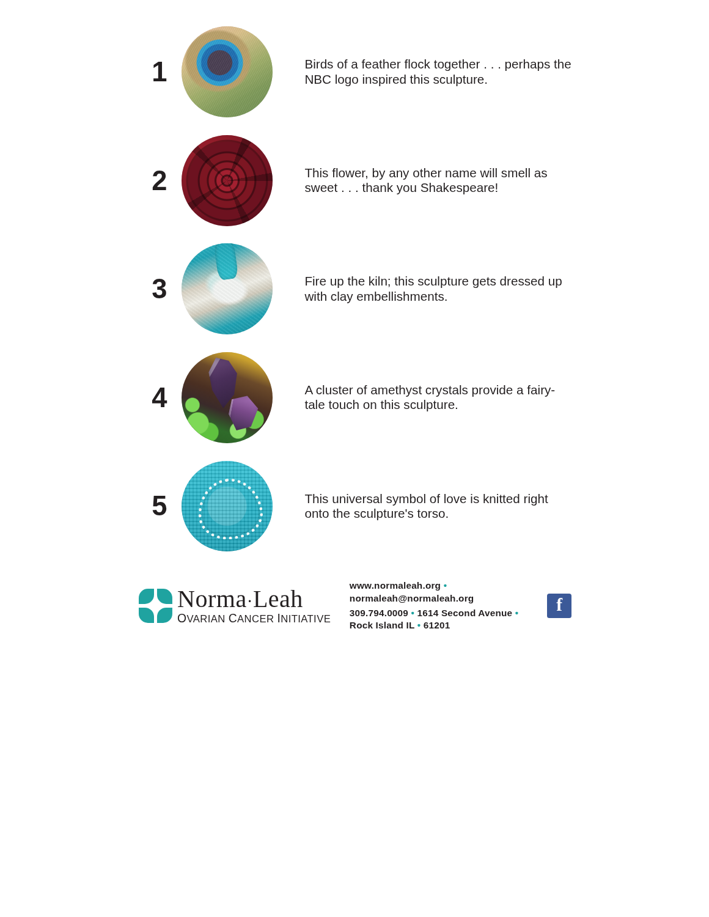1
Birds of a feather flock together . . . perhaps the NBC logo inspired this sculpture.
2
This flower, by any other name will smell as sweet . . . thank you Shakespeare!
3
Fire up the kiln; this sculpture gets dressed up with clay embellishments.
4
A cluster of amethyst crystals provide a fairy-tale touch on this sculpture.
5
This universal symbol of love is knitted right onto the sculpture's torso.
Norma·Leah
OVARIAN CANCER INITIATIVE
www.normaleah.org • normaleah@normaleah.org
309.794.0009 • 1614 Second Avenue • Rock Island IL • 61201